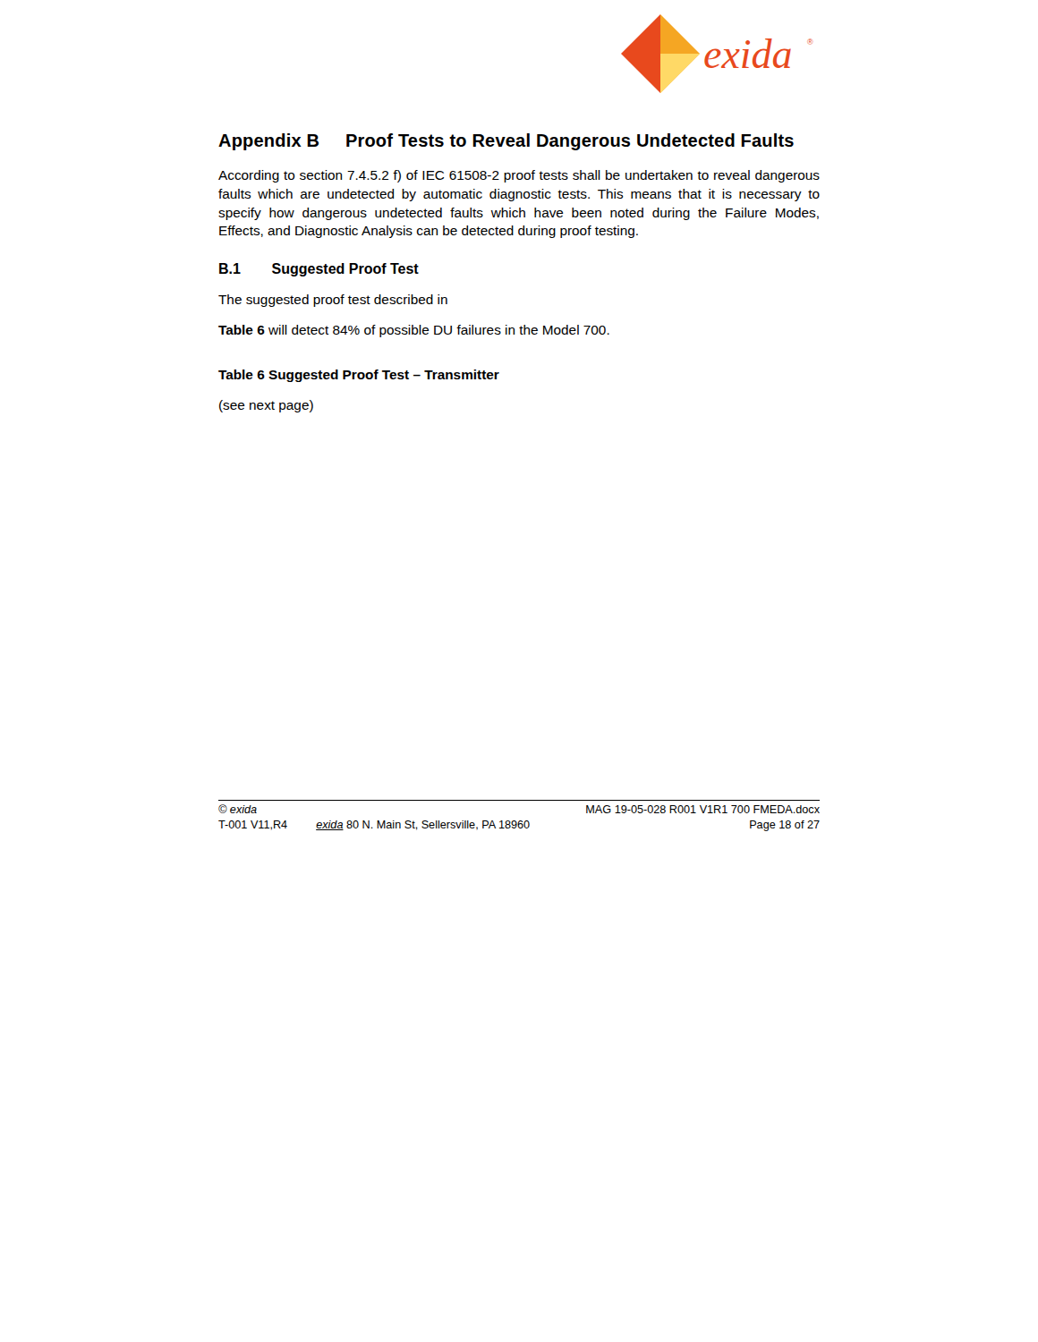exida ®
Appendix BProof Tests to Reveal Dangerous Undetected Faults
According to section 7.4.5.2 f) of IEC 61508-2 proof tests shall be undertaken to reveal dangerous faults which are undetected by automatic diagnostic tests. This means that it is necessary to specify how dangerous undetected faults which have been noted during the Failure Modes, Effects, and Diagnostic Analysis can be detected during proof testing.
B.1 Suggested Proof Test
The suggested proof test described in
Table 6 will detect 84% of possible DU failures in the Model 700.
Table 6 Suggested Proof Test – Transmitter
(see next page)
| © exida | | MAG 19-05-028 R001 V1R1 700 FMEDA.docx |
| T-001 V11,R4 | exida 80 N. Main St, Sellersville, PA 18960 | Page 18 of 27 |